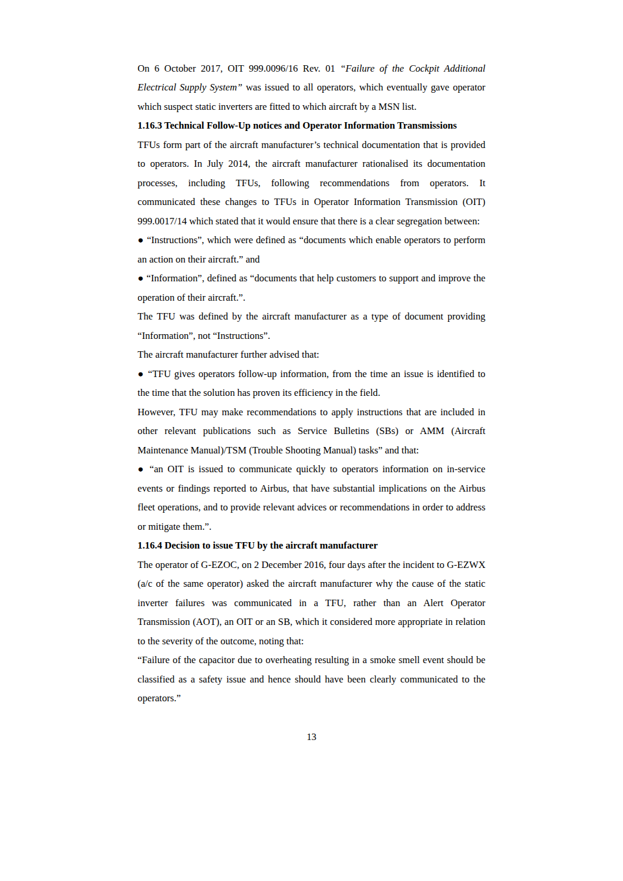On 6 October 2017, OIT 999.0096/16 Rev. 01 “Failure of the Cockpit Additional Electrical Supply System” was issued to all operators, which eventually gave operator which suspect static inverters are fitted to which aircraft by a MSN list.
1.16.3 Technical Follow-Up notices and Operator Information Transmissions
TFUs form part of the aircraft manufacturer’s technical documentation that is provided to operators. In July 2014, the aircraft manufacturer rationalised its documentation processes, including TFUs, following recommendations from operators. It communicated these changes to TFUs in Operator Information Transmission (OIT) 999.0017/14 which stated that it would ensure that there is a clear segregation between:
● “Instructions”, which were defined as “documents which enable operators to perform an action on their aircraft.” and
● “Information”, defined as “documents that help customers to support and improve the operation of their aircraft.”.
The TFU was defined by the aircraft manufacturer as a type of document providing “Information”, not “Instructions”.
The aircraft manufacturer further advised that:
● “TFU gives operators follow-up information, from the time an issue is identified to the time that the solution has proven its efficiency in the field.
However, TFU may make recommendations to apply instructions that are included in other relevant publications such as Service Bulletins (SBs) or AMM (Aircraft Maintenance Manual)/TSM (Trouble Shooting Manual) tasks” and that:
● “an OIT is issued to communicate quickly to operators information on in-service events or findings reported to Airbus, that have substantial implications on the Airbus fleet operations, and to provide relevant advices or recommendations in order to address or mitigate them.”.
1.16.4 Decision to issue TFU by the aircraft manufacturer
The operator of G-EZOC, on 2 December 2016, four days after the incident to G-EZWX (a/c of the same operator) asked the aircraft manufacturer why the cause of the static inverter failures was communicated in a TFU, rather than an Alert Operator Transmission (AOT), an OIT or an SB, which it considered more appropriate in relation to the severity of the outcome, noting that:
“Failure of the capacitor due to overheating resulting in a smoke smell event should be classified as a safety issue and hence should have been clearly communicated to the operators.”
13